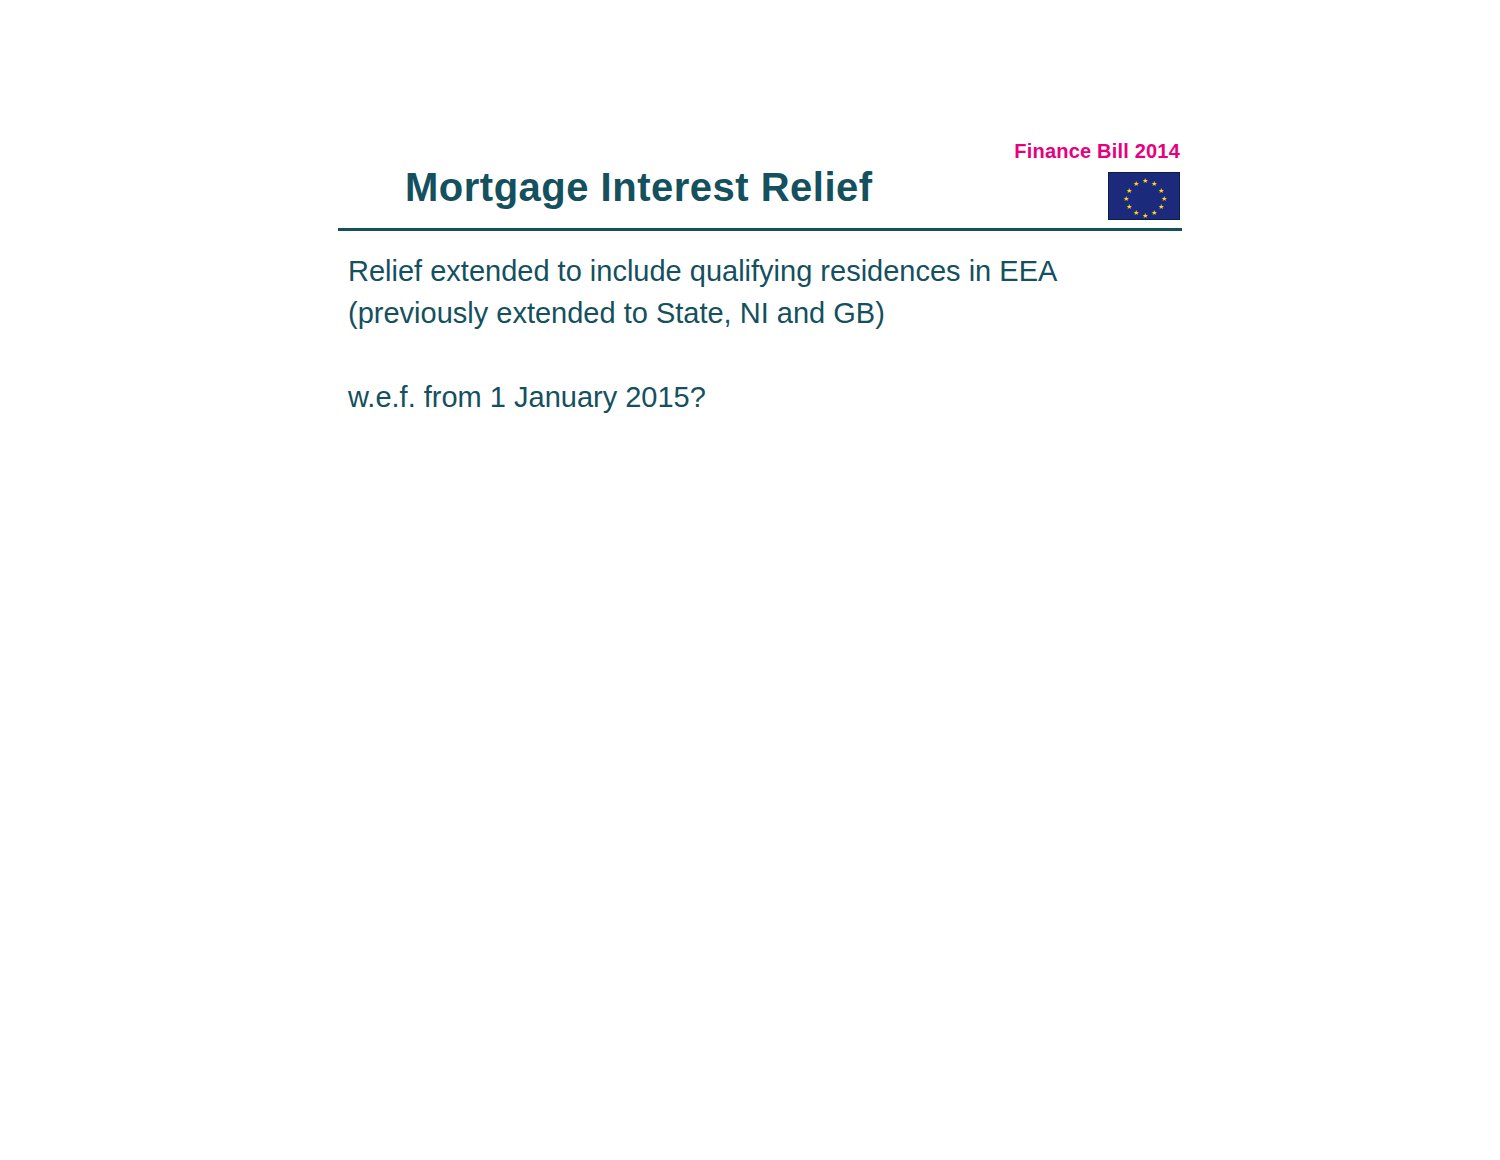Finance Bill 2014
★ ★ ★ ★ ★ ★ ★ ★ ★ ★ ★ ★
Mortgage Interest Relief
Relief extended to include qualifying residences in EEA (previously extended to State, NI and GB)
w.e.f. from 1 January 2015?